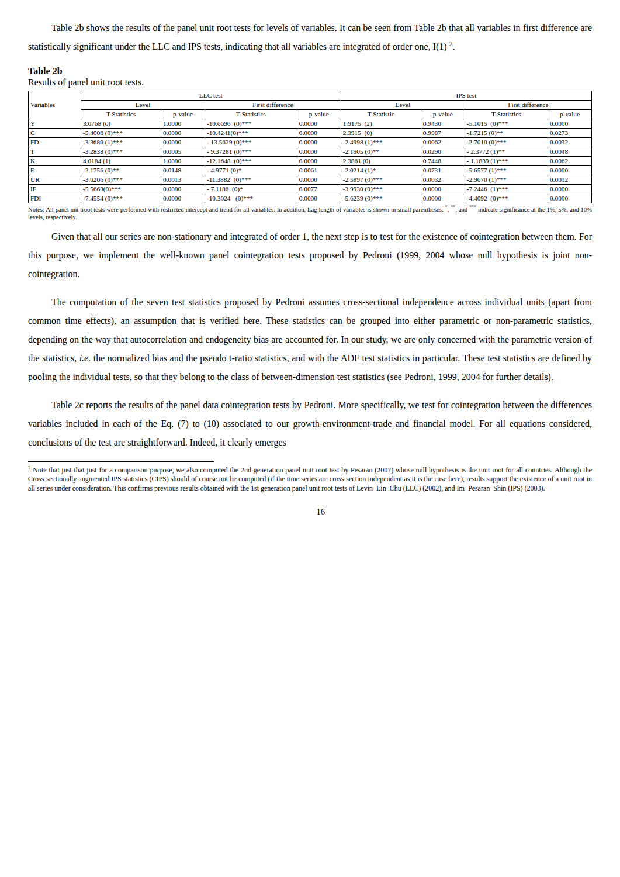Table 2b shows the results of the panel unit root tests for levels of variables. It can be seen from Table 2b that all variables in first difference are statistically significant under the LLC and IPS tests, indicating that all variables are integrated of order one, I(1) 2.
Table 2b
Results of panel unit root tests.
| Variables | LLC test | IPS test |
| --- | --- | --- |
| Level | First difference | Level | First difference |
| T-Statistics | p-value | T-Statistics | p-value | T-Statistic | p-value | T-Statistics | p-value |
| Y | 3.0768 (0) | 1.0000 | -10.6696 (0)*** | 0.0000 | 1.9175 (2) | 0.9430 | -5.1015 (0)*** | 0.0000 |
| C | -5.4006 (0)*** | 0.0000 | -10.4241(0)*** | 0.0000 | 2.3915 (0) | 0.9987 | -1.7215 (0)** | 0.0273 |
| FD | -3.3680 (1)*** | 0.0000 | - 13.5629 (0)*** | 0.0000 | -2.4998 (1)*** | 0.0062 | -2.7010 (0)*** | 0.0032 |
| T | -3.2838 (0)*** | 0.0005 | - 9.37281 (0)*** | 0.0000 | -2.1905 (0)** | 0.0290 | - 2.3772 (1)** | 0.0048 |
| K | 4.0184 (1) | 1.0000 | -12.1648 (0)*** | 0.0000 | 2.3861 (0) | 0.7448 | - 1.1839 (1)*** | 0.0062 |
| E | -2.1756 (0)** | 0.0148 | - 4.9771 (0)* | 0.0061 | -2.0214 (1)* | 0.0731 | -5.6577 (1)*** | 0.0000 |
| UR | -3.0206 (0)*** | 0.0013 | -11.3882 (0)*** | 0.0000 | -2.5897 (0)*** | 0.0032 | -2.9670 (1)*** | 0.0012 |
| IF | -5.5663(0)*** | 0.0000 | - 7.1186 (0)* | 0.0077 | -3.9930 (0)*** | 0.0000 | -7.2446 (1)*** | 0.0000 |
| FDI | -7.4554 (0)*** | 0.0000 | -10.3024 (0)*** | 0.0000 | -5.6239 (0)*** | 0.0000 | -4.4092 (0)*** | 0.0000 |
Notes: All panel uni troot tests were performed with restricted intercept and trend for all variables. In addition, Lag length of variables is shown in small parentheses. *, **, and *** indicate significance at the 1%, 5%, and 10% levels, respectively.
Given that all our series are non-stationary and integrated of order 1, the next step is to test for the existence of cointegration between them. For this purpose, we implement the well-known panel cointegration tests proposed by Pedroni (1999, 2004 whose null hypothesis is joint non-cointegration.
The computation of the seven test statistics proposed by Pedroni assumes cross-sectional independence across individual units (apart from common time effects), an assumption that is verified here. These statistics can be grouped into either parametric or non-parametric statistics, depending on the way that autocorrelation and endogeneity bias are accounted for. In our study, we are only concerned with the parametric version of the statistics, i.e. the normalized bias and the pseudo t-ratio statistics, and with the ADF test statistics in particular. These test statistics are defined by pooling the individual tests, so that they belong to the class of between-dimension test statistics (see Pedroni, 1999, 2004 for further details).
Table 2c reports the results of the panel data cointegration tests by Pedroni. More specifically, we test for cointegration between the differences variables included in each of the Eq. (7) to (10) associated to our growth-environment-trade and financial model. For all equations considered, conclusions of the test are straightforward. Indeed, it clearly emerges
2 Note that just that just for a comparison purpose, we also computed the 2nd generation panel unit root test by Pesaran (2007) whose null hypothesis is the unit root for all countries. Although the Cross-sectionally augmented IPS statistics (CIPS) should of course not be computed (if the time series are cross-section independent as it is the case here), results support the existence of a unit root in all series under consideration. This confirms previous results obtained with the 1st generation panel unit root tests of Levin–Lin–Chu (LLC) (2002), and Im–Pesaran–Shin (IPS) (2003).
16